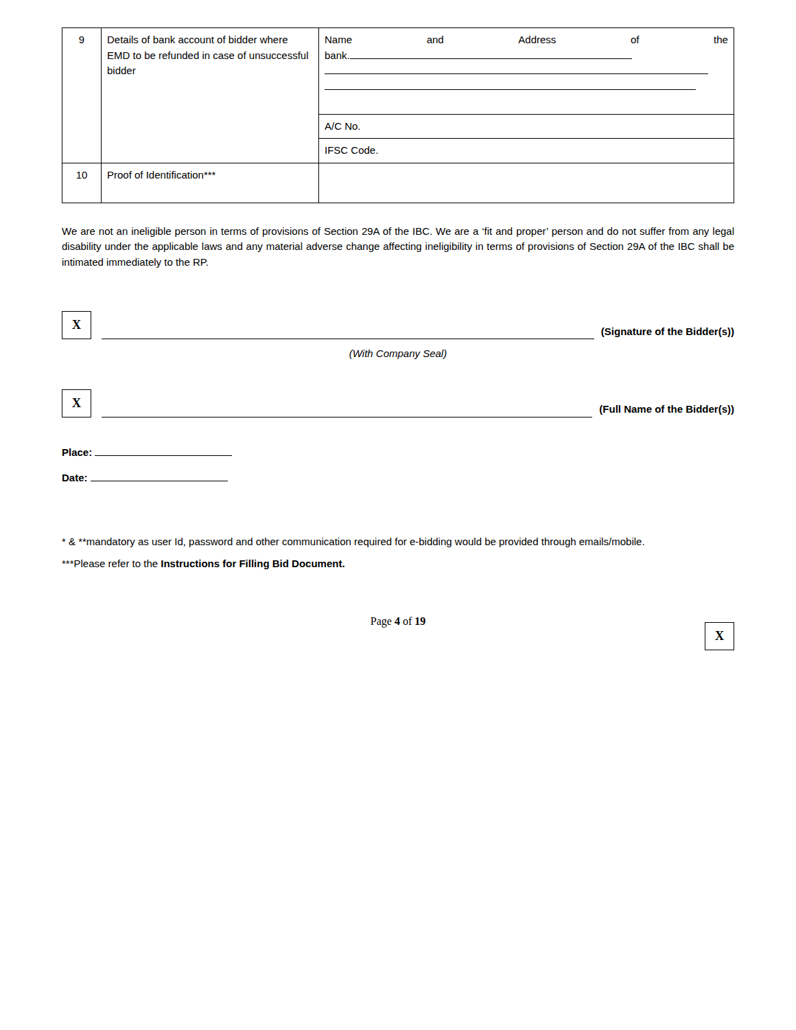| 9 | Details of bank account of bidder where EMD to be refunded in case of unsuccessful bidder | Name and Address of the bank. |
| A/C No. |
| IFSC Code. |
| 10 | Proof of Identification*** | |
We are not an ineligible person in terms of provisions of Section 29A of the IBC. We are a ‘fit and proper’ person and do not suffer from any legal disability under the applicable laws and any material adverse change affecting ineligibility in terms of provisions of Section 29A of the IBC shall be intimated immediately to the RP.
X
(Signature of the Bidder(s))
(With Company Seal)
X
(Full Name of the Bidder(s))
Place:
Date:
* & **mandatory as user Id, password and other communication required for e-bidding would be provided through emails/mobile.
***Please refer to the Instructions for Filling Bid Document.
Page 4 of 19
X